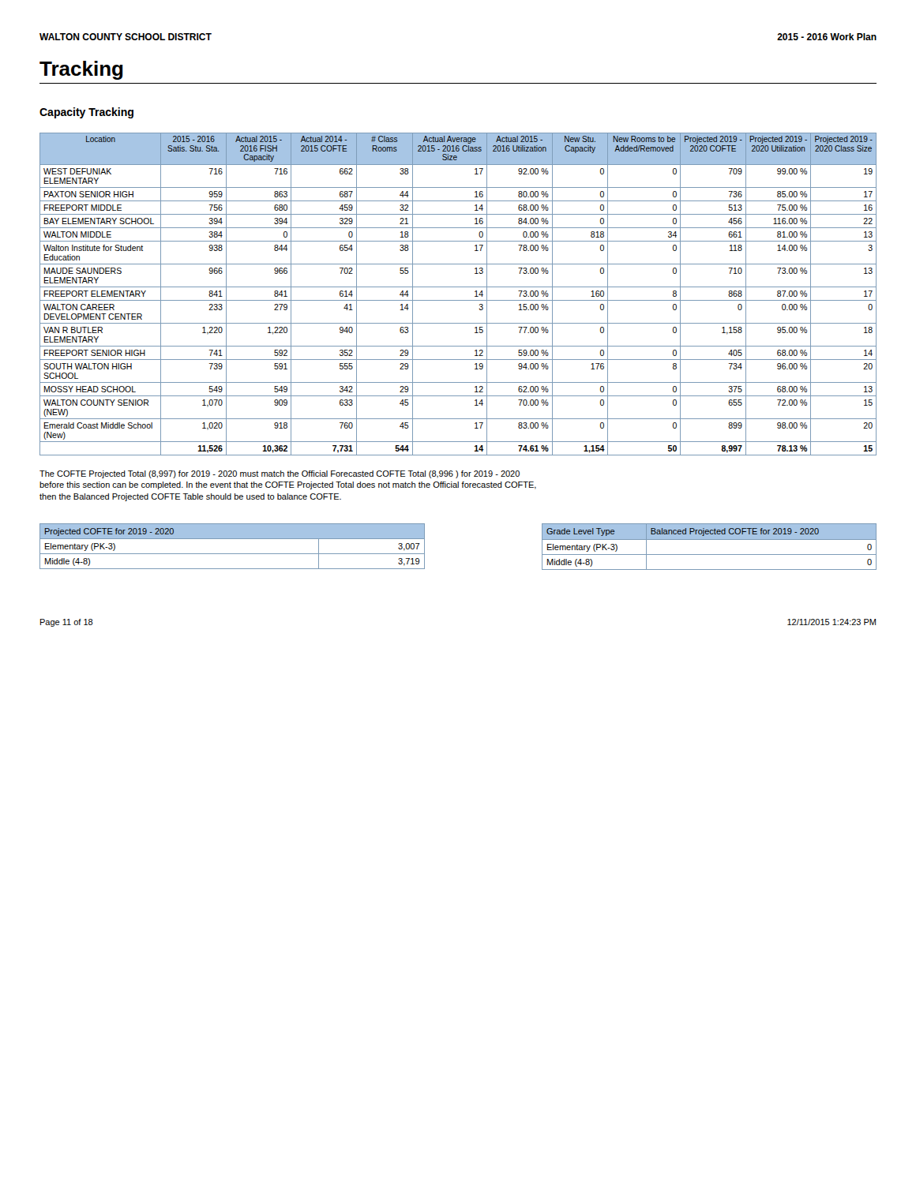WALTON COUNTY SCHOOL DISTRICT 2015 - 2016 Work Plan
Tracking
Capacity Tracking
| Location | 2015 - 2016 Satis. Stu. Sta. | Actual 2015 - 2016 FISH Capacity | Actual 2014 - 2015 COFTE | # Class Rooms | Actual Average 2015 - 2016 Class Size | Actual 2015 - 2016 Utilization | New Stu. Capacity | New Rooms to be Added/Removed | Projected 2019 - 2020 COFTE | Projected 2019 - 2020 Utilization | Projected 2019 - 2020 Class Size |
| --- | --- | --- | --- | --- | --- | --- | --- | --- | --- | --- | --- |
| WEST DEFUNIAK ELEMENTARY | 716 | 716 | 662 | 38 | 17 | 92.00 % | 0 | 0 | 709 | 99.00 % | 19 |
| PAXTON SENIOR HIGH | 959 | 863 | 687 | 44 | 16 | 80.00 % | 0 | 0 | 736 | 85.00 % | 17 |
| FREEPORT MIDDLE | 756 | 680 | 459 | 32 | 14 | 68.00 % | 0 | 0 | 513 | 75.00 % | 16 |
| BAY ELEMENTARY SCHOOL | 394 | 394 | 329 | 21 | 16 | 84.00 % | 0 | 0 | 456 | 116.00 % | 22 |
| WALTON MIDDLE | 384 | 0 | 0 | 18 | 0 | 0.00 % | 818 | 34 | 661 | 81.00 % | 13 |
| Walton Institute for Student Education | 938 | 844 | 654 | 38 | 17 | 78.00 % | 0 | 0 | 118 | 14.00 % | 3 |
| MAUDE SAUNDERS ELEMENTARY | 966 | 966 | 702 | 55 | 13 | 73.00 % | 0 | 0 | 710 | 73.00 % | 13 |
| FREEPORT ELEMENTARY | 841 | 841 | 614 | 44 | 14 | 73.00 % | 160 | 8 | 868 | 87.00 % | 17 |
| WALTON CAREER DEVELOPMENT CENTER | 233 | 279 | 41 | 14 | 3 | 15.00 % | 0 | 0 | 0 | 0.00 % | 0 |
| VAN R BUTLER ELEMENTARY | 1,220 | 1,220 | 940 | 63 | 15 | 77.00 % | 0 | 0 | 1,158 | 95.00 % | 18 |
| FREEPORT SENIOR HIGH | 741 | 592 | 352 | 29 | 12 | 59.00 % | 0 | 0 | 405 | 68.00 % | 14 |
| SOUTH WALTON HIGH SCHOOL | 739 | 591 | 555 | 29 | 19 | 94.00 % | 176 | 8 | 734 | 96.00 % | 20 |
| MOSSY HEAD SCHOOL | 549 | 549 | 342 | 29 | 12 | 62.00 % | 0 | 0 | 375 | 68.00 % | 13 |
| WALTON COUNTY SENIOR (NEW) | 1,070 | 909 | 633 | 45 | 14 | 70.00 % | 0 | 0 | 655 | 72.00 % | 15 |
| Emerald Coast Middle School (New) | 1,020 | 918 | 760 | 45 | 17 | 83.00 % | 0 | 0 | 899 | 98.00 % | 20 |
| | 11,526 | 10,362 | 7,731 | 544 | 14 | 74.61 % | 1,154 | 50 | 8,997 | 78.13 % | 15 |
The COFTE Projected Total (8,997) for 2019 - 2020 must match the Official Forecasted COFTE Total (8,996 ) for 2019 - 2020 before this section can be completed. In the event that the COFTE Projected Total does not match the Official forecasted COFTE, then the Balanced Projected COFTE Table should be used to balance COFTE.
| Projected COFTE for 2019 - 2020 |
| --- |
| Elementary (PK-3) | 3,007 |
| Middle (4-8) | 3,719 |
| Grade Level Type | Balanced Projected COFTE for 2019 - 2020 |
| --- | --- |
| Elementary (PK-3) | 0 |
| Middle (4-8) | 0 |
Page 11 of 18 12/11/2015 1:24:23 PM